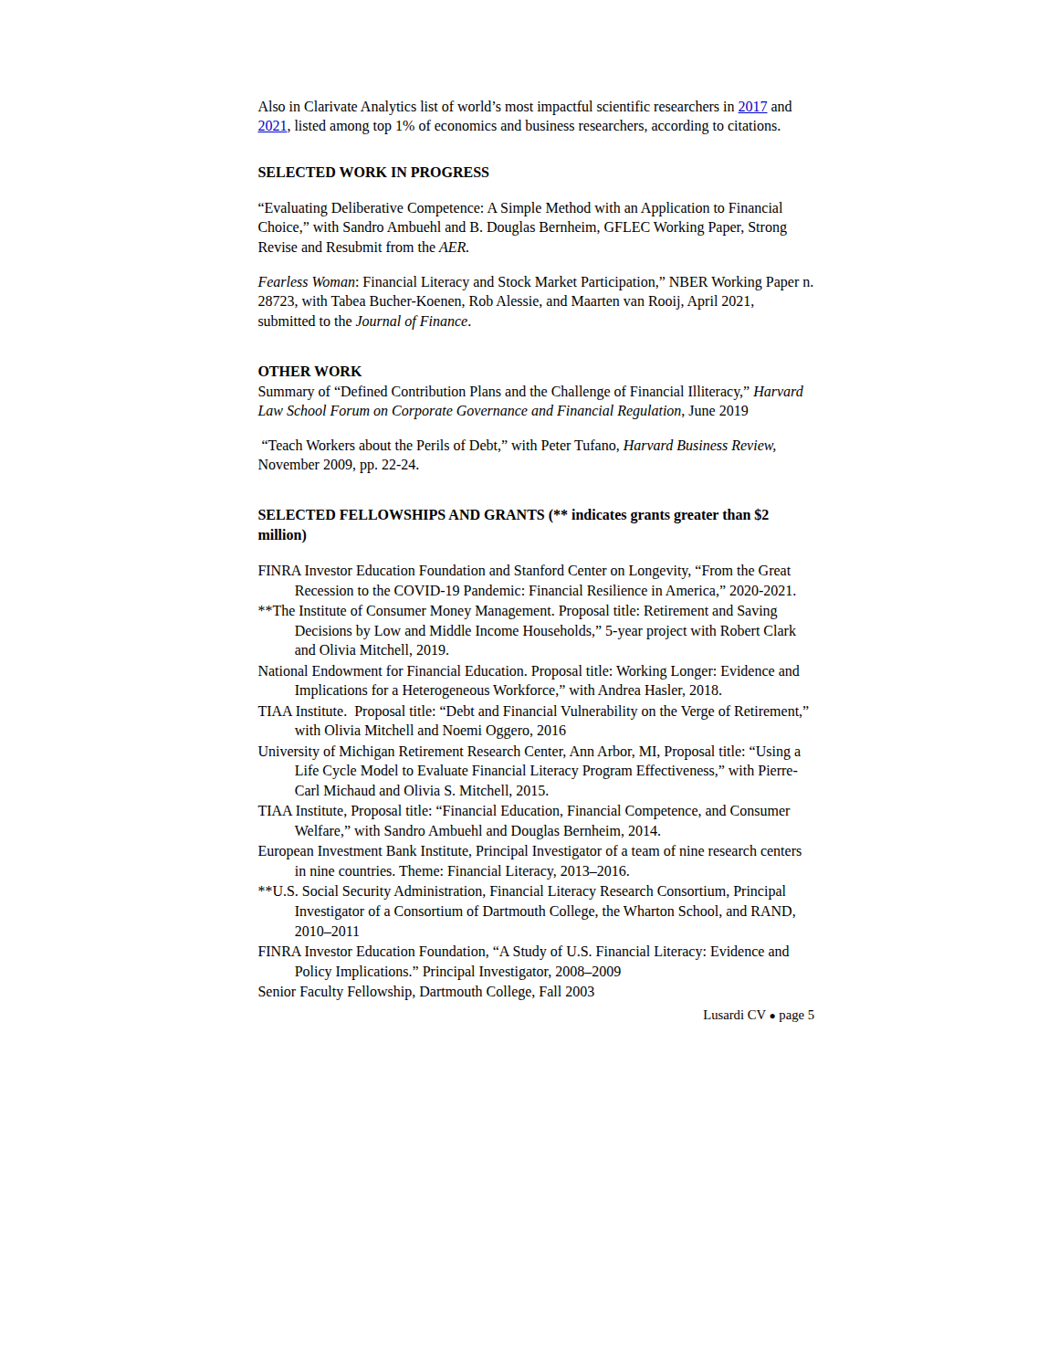Also in Clarivate Analytics list of world’s most impactful scientific researchers in 2017 and 2021, listed among top 1% of economics and business researchers, according to citations.
SELECTED WORK IN PROGRESS
“Evaluating Deliberative Competence: A Simple Method with an Application to Financial Choice,” with Sandro Ambuehl and B. Douglas Bernheim, GFLEC Working Paper, Strong Revise and Resubmit from the AER.
Fearless Woman: Financial Literacy and Stock Market Participation,” NBER Working Paper n. 28723, with Tabea Bucher-Koenen, Rob Alessie, and Maarten van Rooij, April 2021, submitted to the Journal of Finance.
OTHER WORK
Summary of “Defined Contribution Plans and the Challenge of Financial Illiteracy,” Harvard Law School Forum on Corporate Governance and Financial Regulation, June 2019
“Teach Workers about the Perils of Debt,” with Peter Tufano, Harvard Business Review, November 2009, pp. 22-24.
SELECTED FELLOWSHIPS AND GRANTS (** indicates grants greater than $2 million)
FINRA Investor Education Foundation and Stanford Center on Longevity, “From the Great Recession to the COVID-19 Pandemic: Financial Resilience in America,” 2020-2021.
**The Institute of Consumer Money Management. Proposal title: Retirement and Saving Decisions by Low and Middle Income Households,” 5-year project with Robert Clark and Olivia Mitchell, 2019.
National Endowment for Financial Education. Proposal title: Working Longer: Evidence and Implications for a Heterogeneous Workforce,” with Andrea Hasler, 2018.
TIAA Institute. Proposal title: “Debt and Financial Vulnerability on the Verge of Retirement,” with Olivia Mitchell and Noemi Oggero, 2016
University of Michigan Retirement Research Center, Ann Arbor, MI, Proposal title: “Using a Life Cycle Model to Evaluate Financial Literacy Program Effectiveness,” with Pierre-Carl Michaud and Olivia S. Mitchell, 2015.
TIAA Institute, Proposal title: “Financial Education, Financial Competence, and Consumer Welfare,” with Sandro Ambuehl and Douglas Bernheim, 2014.
European Investment Bank Institute, Principal Investigator of a team of nine research centers in nine countries. Theme: Financial Literacy, 2013–2016.
**U.S. Social Security Administration, Financial Literacy Research Consortium, Principal Investigator of a Consortium of Dartmouth College, the Wharton School, and RAND, 2010–2011
FINRA Investor Education Foundation, “A Study of U.S. Financial Literacy: Evidence and Policy Implications.” Principal Investigator, 2008–2009
Senior Faculty Fellowship, Dartmouth College, Fall 2003
Lusardi CV ● page 5